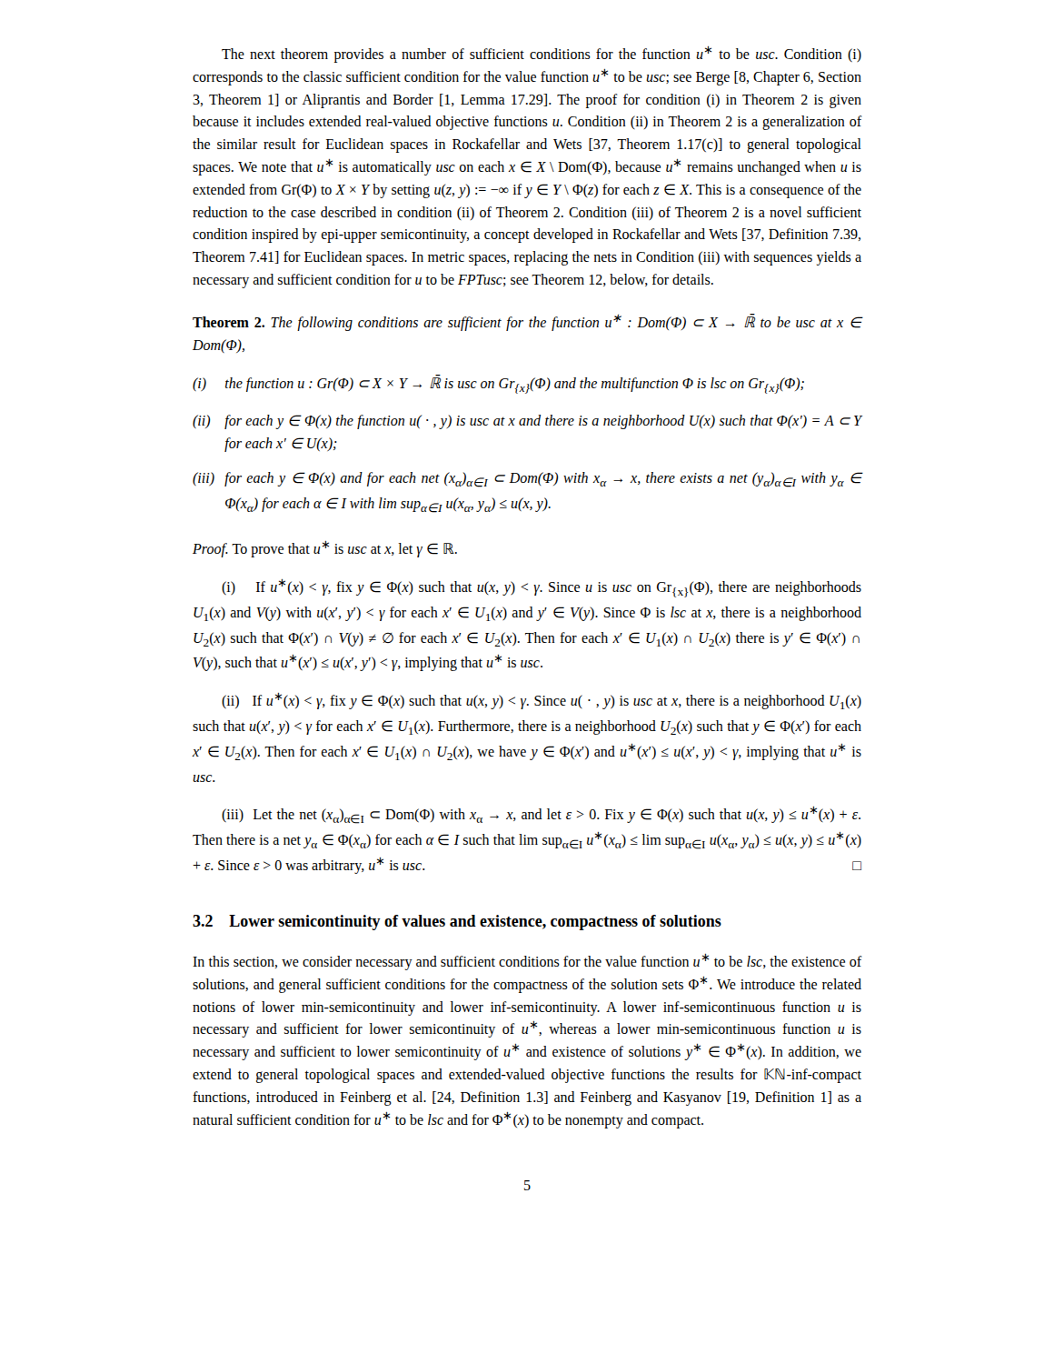The next theorem provides a number of sufficient conditions for the function u∗ to be usc. Condition (i) corresponds to the classic sufficient condition for the value function u∗ to be usc; see Berge [8, Chapter 6, Section 3, Theorem 1] or Aliprantis and Border [1, Lemma 17.29]. The proof for condition (i) in Theorem 2 is given because it includes extended real-valued objective functions u. Condition (ii) in Theorem 2 is a generalization of the similar result for Euclidean spaces in Rockafellar and Wets [37, Theorem 1.17(c)] to general topological spaces. We note that u∗ is automatically usc on each x ∈ X \ Dom(Φ), because u∗ remains unchanged when u is extended from Gr(Φ) to X × Y by setting u(z, y) := −∞ if y ∈ Y \ Φ(z) for each z ∈ X. This is a consequence of the reduction to the case described in condition (ii) of Theorem 2. Condition (iii) of Theorem 2 is a novel sufficient condition inspired by epi-upper semicontinuity, a concept developed in Rockafellar and Wets [37, Definition 7.39, Theorem 7.41] for Euclidean spaces. In metric spaces, replacing the nets in Condition (iii) with sequences yields a necessary and sufficient condition for u to be FPTusc; see Theorem 12, below, for details.
Theorem 2. The following conditions are sufficient for the function u∗ : Dom(Φ) ⊂ X → ℝ̄ to be usc at x ∈ Dom(Φ),
(i) the function u : Gr(Φ) ⊂ X × Y → ℝ̄ is usc on Gr{x}(Φ) and the multifunction Φ is lsc on Gr{x}(Φ);
(ii) for each y ∈ Φ(x) the function u( · , y) is usc at x and there is a neighborhood U(x) such that Φ(x′) = A ⊂ Y for each x′ ∈ U(x);
(iii) for each y ∈ Φ(x) and for each net (xα)α∈I ⊂ Dom(Φ) with xα → x, there exists a net (yα)α∈I with yα ∈ Φ(xα) for each α ∈ I with lim supα∈I u(xα, yα) ≤ u(x, y).
Proof. To prove that u∗ is usc at x, let γ ∈ ℝ.
(i) If u∗(x) < γ, fix y ∈ Φ(x) such that u(x, y) < γ. Since u is usc on Gr{x}(Φ), there are neighborhoods U1(x) and V(y) with u(x′, y′) < γ for each x′ ∈ U1(x) and y′ ∈ V(y). Since Φ is lsc at x, there is a neighborhood U2(x) such that Φ(x′) ∩ V(y) ≠ ∅ for each x′ ∈ U2(x). Then for each x′ ∈ U1(x) ∩ U2(x) there is y′ ∈ Φ(x′) ∩ V(y), such that u∗(x′) ≤ u(x′, y′) < γ, implying that u∗ is usc.
(ii) If u∗(x) < γ, fix y ∈ Φ(x) such that u(x, y) < γ. Since u( · , y) is usc at x, there is a neighborhood U1(x) such that u(x′, y) < γ for each x′ ∈ U1(x). Furthermore, there is a neighborhood U2(x) such that y ∈ Φ(x′) for each x′ ∈ U2(x). Then for each x′ ∈ U1(x) ∩ U2(x), we have y ∈ Φ(x′) and u∗(x′) ≤ u(x′, y) < γ, implying that u∗ is usc.
(iii) Let the net (xα)α∈I ⊂ Dom(Φ) with xα → x, and let ε > 0. Fix y ∈ Φ(x) such that u(x, y) ≤ u∗(x) + ε. Then there is a net yα ∈ Φ(xα) for each α ∈ I such that lim supα∈I u∗(xα) ≤ lim supα∈I u(xα, yα) ≤ u(x, y) ≤ u∗(x) + ε. Since ε > 0 was arbitrary, u∗ is usc. □
3.2 Lower semicontinuity of values and existence, compactness of solutions
In this section, we consider necessary and sufficient conditions for the value function u∗ to be lsc, the existence of solutions, and general sufficient conditions for the compactness of the solution sets Φ∗. We introduce the related notions of lower min-semicontinuity and lower inf-semicontinuity. A lower inf-semicontinuous function u is necessary and sufficient for lower semicontinuity of u∗, whereas a lower min-semicontinuous function u is necessary and sufficient to lower semicontinuity of u∗ and existence of solutions y∗ ∈ Φ∗(x). In addition, we extend to general topological spaces and extended-valued objective functions the results for 𝕂ℕ-inf-compact functions, introduced in Feinberg et al. [24, Definition 1.3] and Feinberg and Kasyanov [19, Definition 1] as a natural sufficient condition for u∗ to be lsc and for Φ∗(x) to be nonempty and compact.
5